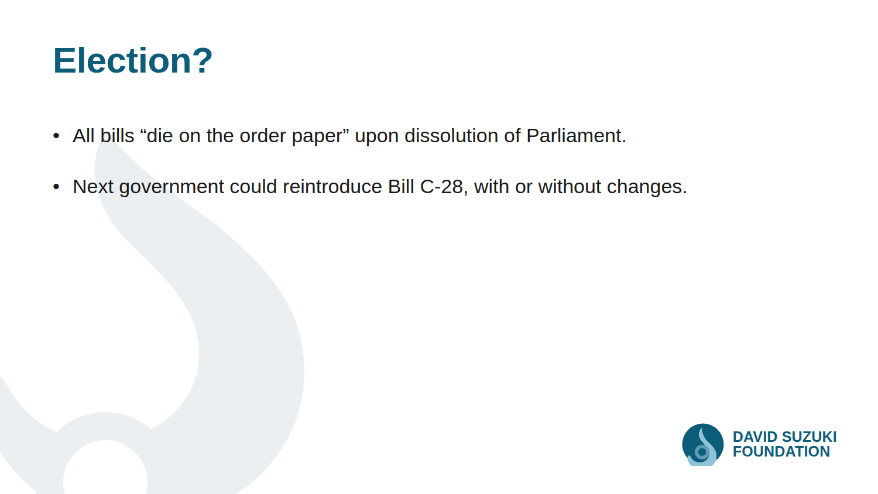Election?
All bills “die on the order paper” upon dissolution of Parliament.
Next government could reintroduce Bill C-28, with or without changes.
DAVID SUZUKI FOUNDATION